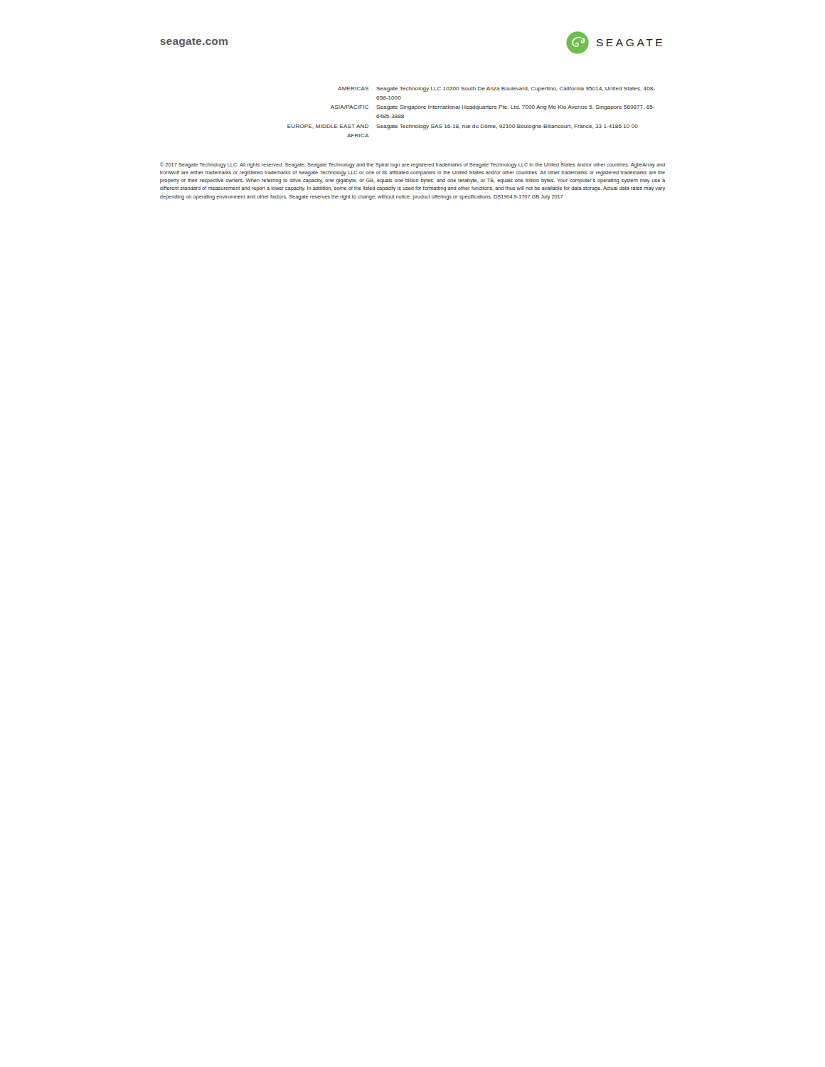seagate.com
SEAGATE
AMERICAS
Seagate Technology LLC 10200 South De Anza Boulevard, Cupertino, California 95014, United States, 408-658-1000
ASIA/PACIFIC
Seagate Singapore International Headquarters Pte. Ltd. 7000 Ang Mo Kio Avenue 5, Singapore 569877, 65-6485-3888
EUROPE, MIDDLE EAST AND AFRICA
Seagate Technology SAS 16-18, rue du Dôme, 92100 Boulogne-Billancourt, France, 33 1-4186 10 00
© 2017 Seagate Technology LLC. All rights reserved. Seagate, Seagate Technology and the Spiral logo are registered trademarks of Seagate Technology LLC in the United States and/or other countries. AgileArray and IronWolf are either trademarks or registered trademarks of Seagate Technology LLC or one of its affiliated companies in the United States and/or other countries. All other trademarks or registered trademarks are the property of their respective owners. When referring to drive capacity, one gigabyte, or GB, equals one billion bytes; and one terabyte, or TB, equals one trillion bytes. Your computer’s operating system may use a different standard of measurement and report a lower capacity. In addition, some of the listed capacity is used for formatting and other functions, and thus will not be available for data storage. Actual data rates may vary depending on operating environment and other factors. Seagate reserves the right to change, without notice, product offerings or specifications. DS1904.9-1707 GB July 2017